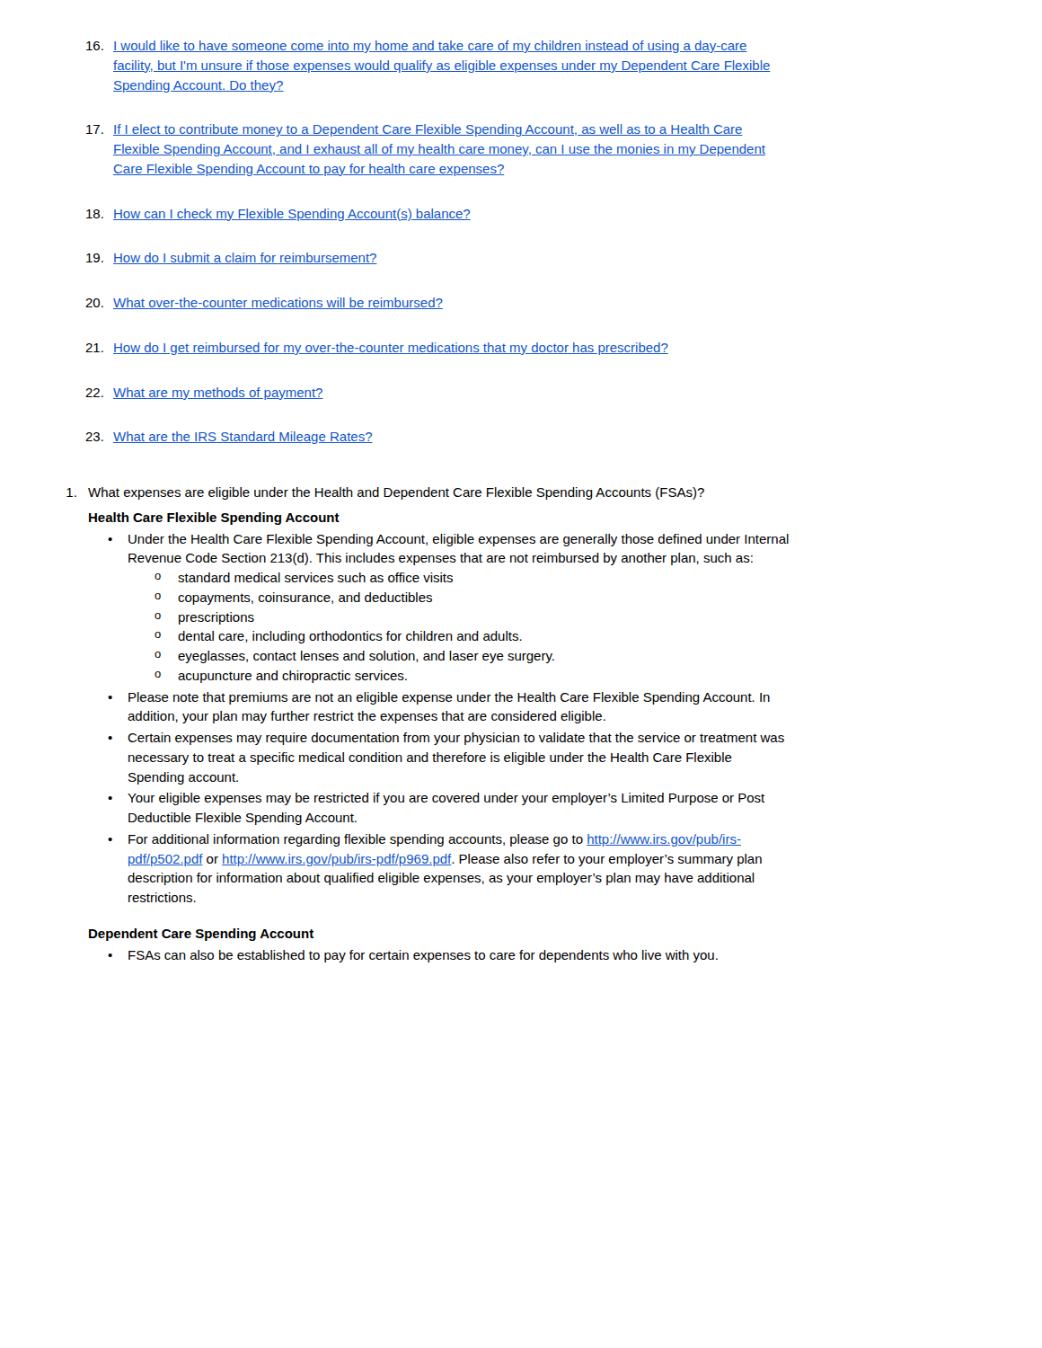I would like to have someone come into my home and take care of my children instead of using a day-care facility, but I'm unsure if those expenses would qualify as eligible expenses under my Dependent Care Flexible Spending Account. Do they?
If I elect to contribute money to a Dependent Care Flexible Spending Account, as well as to a Health Care Flexible Spending Account, and I exhaust all of my health care money, can I use the monies in my Dependent Care Flexible Spending Account to pay for health care expenses?
How can I check my Flexible Spending Account(s) balance?
How do I submit a claim for reimbursement?
What over-the-counter medications will be reimbursed?
How do I get reimbursed for my over-the-counter medications that my doctor has prescribed?
What are my methods of payment?
What are the IRS Standard Mileage Rates?
What expenses are eligible under the Health and Dependent Care Flexible Spending Accounts (FSAs)?
Health Care Flexible Spending Account
Under the Health Care Flexible Spending Account, eligible expenses are generally those defined under Internal Revenue Code Section 213(d). This includes expenses that are not reimbursed by another plan, such as:
standard medical services such as office visits
copayments, coinsurance, and deductibles
prescriptions
dental care, including orthodontics for children and adults.
eyeglasses, contact lenses and solution, and laser eye surgery.
acupuncture and chiropractic services.
Please note that premiums are not an eligible expense under the Health Care Flexible Spending Account. In addition, your plan may further restrict the expenses that are considered eligible.
Certain expenses may require documentation from your physician to validate that the service or treatment was necessary to treat a specific medical condition and therefore is eligible under the Health Care Flexible Spending account.
Your eligible expenses may be restricted if you are covered under your employer’s Limited Purpose or Post Deductible Flexible Spending Account.
For additional information regarding flexible spending accounts, please go to http://www.irs.gov/pub/irs-pdf/p502.pdf or http://www.irs.gov/pub/irs-pdf/p969.pdf. Please also refer to your employer’s summary plan description for information about qualified eligible expenses, as your employer’s plan may have additional restrictions.
Dependent Care Spending Account
FSAs can also be established to pay for certain expenses to care for dependents who live with you.